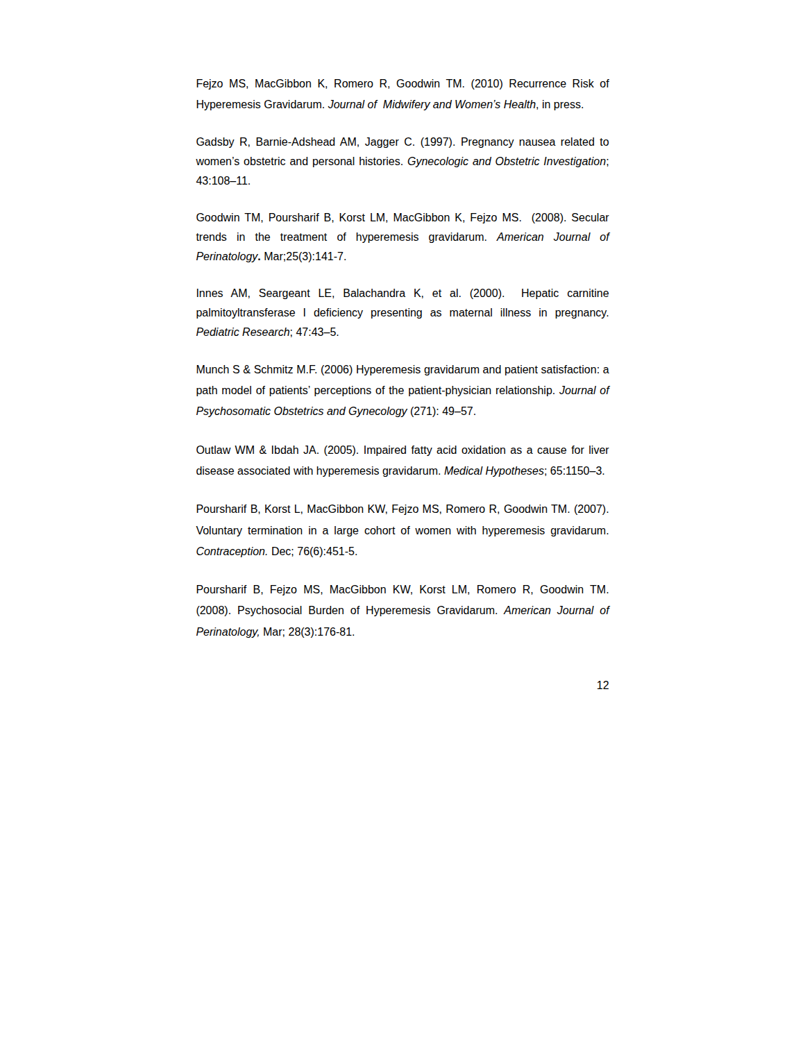Fejzo MS, MacGibbon K, Romero R, Goodwin TM. (2010) Recurrence Risk of Hyperemesis Gravidarum. Journal of Midwifery and Women’s Health, in press.
Gadsby R, Barnie-Adshead AM, Jagger C. (1997). Pregnancy nausea related to women’s obstetric and personal histories. Gynecologic and Obstetric Investigation; 43:108–11.
Goodwin TM, Poursharif B, Korst LM, MacGibbon K, Fejzo MS. (2008). Secular trends in the treatment of hyperemesis gravidarum. American Journal of Perinatology. Mar;25(3):141-7.
Innes AM, Seargeant LE, Balachandra K, et al. (2000). Hepatic carnitine palmitoyltransferase I deficiency presenting as maternal illness in pregnancy. Pediatric Research; 47:43–5.
Munch S & Schmitz M.F. (2006) Hyperemesis gravidarum and patient satisfaction: a path model of patients’ perceptions of the patient-physician relationship. Journal of Psychosomatic Obstetrics and Gynecology (271): 49–57.
Outlaw WM & Ibdah JA. (2005). Impaired fatty acid oxidation as a cause for liver disease associated with hyperemesis gravidarum. Medical Hypotheses; 65:1150–3.
Poursharif B, Korst L, MacGibbon KW, Fejzo MS, Romero R, Goodwin TM. (2007). Voluntary termination in a large cohort of women with hyperemesis gravidarum. Contraception. Dec; 76(6):451-5.
Poursharif B, Fejzo MS, MacGibbon KW, Korst LM, Romero R, Goodwin TM. (2008). Psychosocial Burden of Hyperemesis Gravidarum. American Journal of Perinatology, Mar; 28(3):176-81.
12